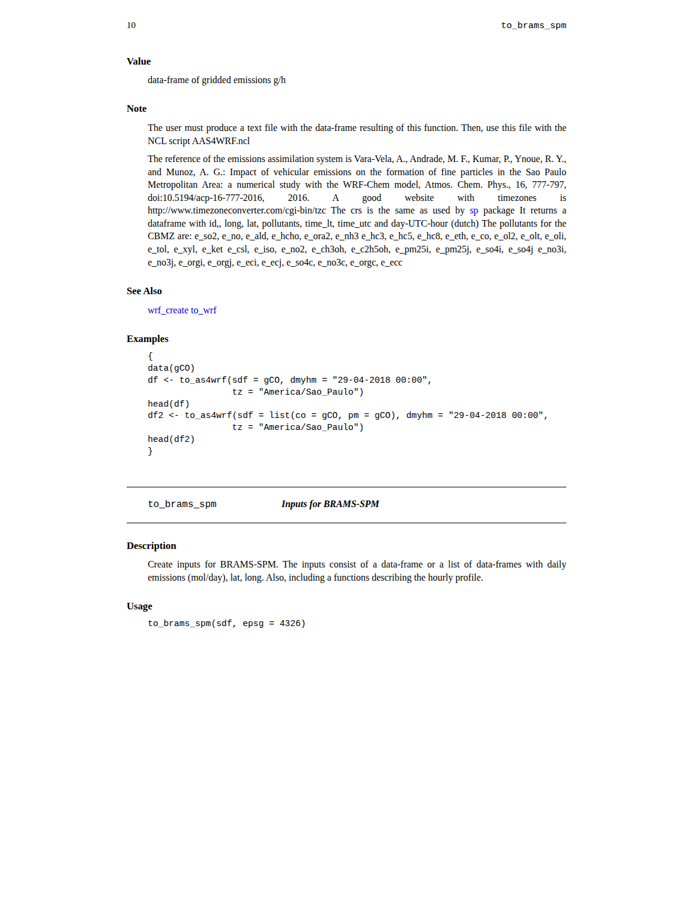10 to_brams_spm
Value
data-frame of gridded emissions g/h
Note
The user must produce a text file with the data-frame resulting of this function. Then, use this file with the NCL script AAS4WRF.ncl
The reference of the emissions assimilation system is Vara-Vela, A., Andrade, M. F., Kumar, P., Ynoue, R. Y., and Munoz, A. G.: Impact of vehicular emissions on the formation of fine particles in the Sao Paulo Metropolitan Area: a numerical study with the WRF-Chem model, Atmos. Chem. Phys., 16, 777-797, doi:10.5194/acp-16-777-2016, 2016. A good website with timezones is http://www.timezoneconverter.com/cgi-bin/tzc The crs is the same as used by sp package It returns a dataframe with id,, long, lat, pollutants, time_lt, time_utc and day-UTC-hour (dutch) The pollutants for the CBMZ are: e_so2, e_no, e_ald, e_hcho, e_ora2, e_nh3 e_hc3, e_hc5, e_hc8, e_eth, e_co, e_ol2, e_olt, e_oli, e_tol, e_xyl, e_ket e_csl, e_iso, e_no2, e_ch3oh, e_c2h5oh, e_pm25i, e_pm25j, e_so4i, e_so4j e_no3i, e_no3j, e_orgi, e_orgj, e_eci, e_ecj, e_so4c, e_no3c, e_orgc, e_ecc
See Also
wrf_create to_wrf
Examples
{
data(gCO)
df <- to_as4wrf(sdf = gCO, dmyhm = "29-04-2018 00:00",
                tz = "America/Sao_Paulo")
head(df)
df2 <- to_as4wrf(sdf = list(co = gCO, pm = gCO), dmyhm = "29-04-2018 00:00",
                tz = "America/Sao_Paulo")
head(df2)
}
to_brams_spm Inputs for BRAMS-SPM
Description
Create inputs for BRAMS-SPM. The inputs consist of a data-frame or a list of data-frames with daily emissions (mol/day), lat, long. Also, including a functions describing the hourly profile.
Usage
to_brams_spm(sdf, epsg = 4326)